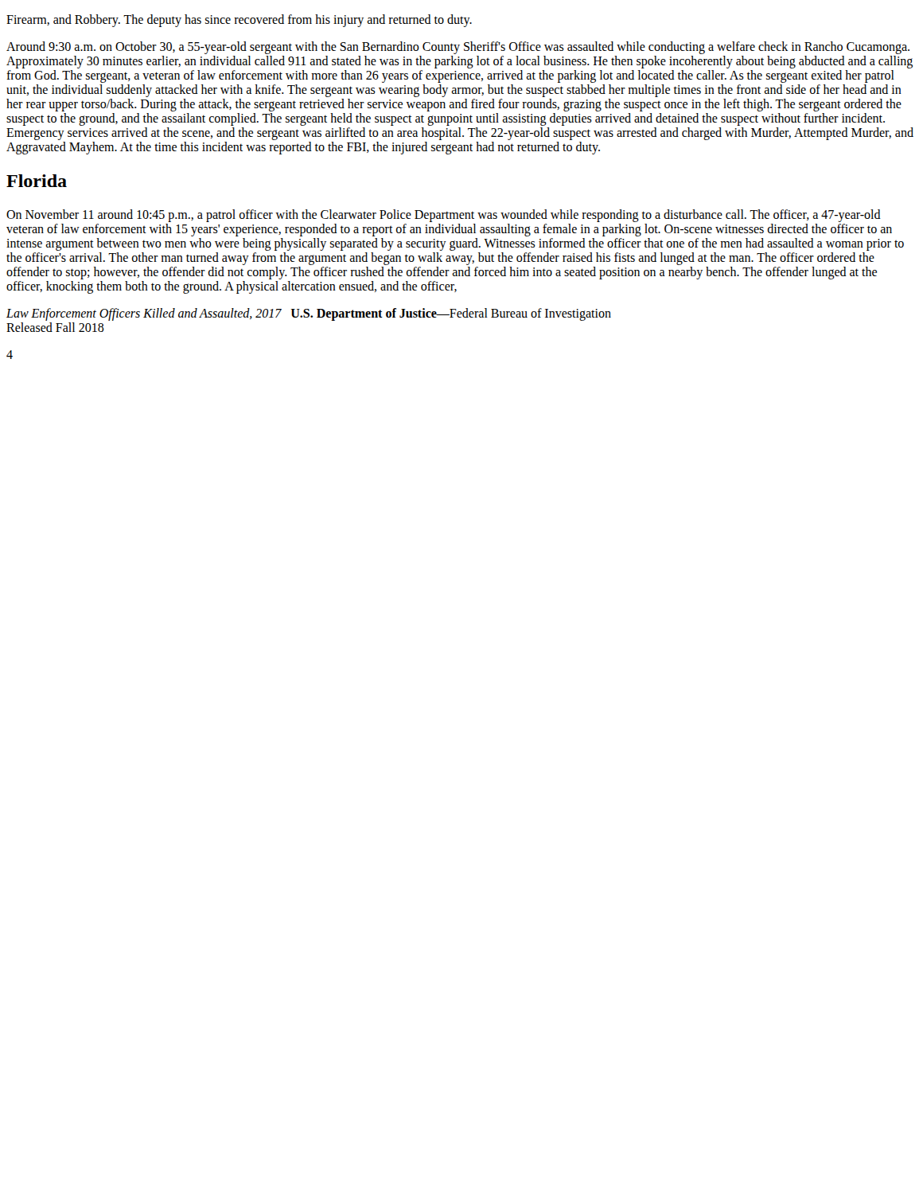Firearm, and Robbery. The deputy has since recovered from his injury and returned to duty.
Around 9:30 a.m. on October 30, a 55-year-old sergeant with the San Bernardino County Sheriff's Office was assaulted while conducting a welfare check in Rancho Cucamonga. Approximately 30 minutes earlier, an individual called 911 and stated he was in the parking lot of a local business. He then spoke incoherently about being abducted and a calling from God. The sergeant, a veteran of law enforcement with more than 26 years of experience, arrived at the parking lot and located the caller. As the sergeant exited her patrol unit, the individual suddenly attacked her with a knife. The sergeant was wearing body armor, but the suspect stabbed her multiple times in the front and side of her head and in her rear upper torso/back. During the attack, the sergeant retrieved her service weapon and fired four rounds, grazing the suspect once in the left thigh. The sergeant ordered the suspect to the ground, and the assailant complied. The sergeant held the suspect at gunpoint until assisting deputies arrived and detained the suspect without further incident. Emergency services arrived at the scene, and the sergeant was airlifted to an area hospital. The 22-year-old suspect was arrested and charged with Murder, Attempted Murder, and Aggravated Mayhem. At the time this incident was reported to the FBI, the injured sergeant had not returned to duty.
Florida
On November 11 around 10:45 p.m., a patrol officer with the Clearwater Police Department was wounded while responding to a disturbance call. The officer, a 47-year-old veteran of law enforcement with 15 years' experience, responded to a report of an individual assaulting a female in a parking lot. On-scene witnesses directed the officer to an intense argument between two men who were being physically separated by a security guard. Witnesses informed the officer that one of the men had assaulted a woman prior to the officer's arrival. The other man turned away from the argument and began to walk away, but the offender raised his fists and lunged at the man. The officer ordered the offender to stop; however, the offender did not comply. The officer rushed the offender and forced him into a seated position on a nearby bench. The offender lunged at the officer, knocking them both to the ground. A physical altercation ensued, and the officer,
Law Enforcement Officers Killed and Assaulted, 2017 U.S. Department of Justice—Federal Bureau of Investigation
Released Fall 2018
4